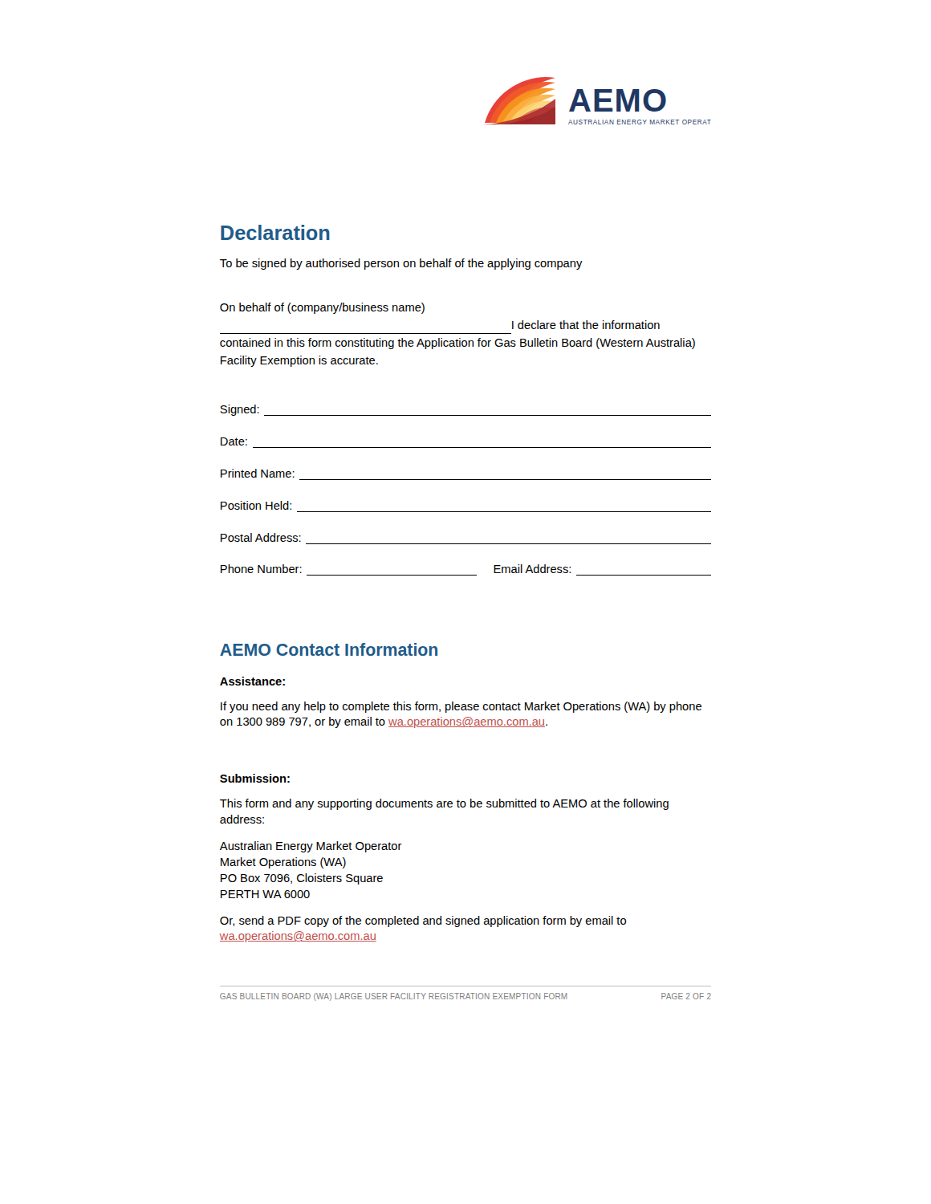AEMO AUSTRALIAN ENERGY MARKET OPERATOR
Declaration
To be signed by authorised person on behalf of the applying company
On behalf of (company/business name) I declare that the information contained in this form constituting the Application for Gas Bulletin Board (Western Australia) Facility Exemption is accurate.
Signed:
Date:
Printed Name:
Position Held:
Postal Address:
Phone Number: Email Address:
AEMO Contact Information
Assistance:
If you need any help to complete this form, please contact Market Operations (WA) by phone on 1300 989 797, or by email to wa.operations@aemo.com.au.
Submission:
This form and any supporting documents are to be submitted to AEMO at the following address:
Australian Energy Market Operator
Market Operations (WA)
PO Box 7096, Cloisters Square
PERTH WA 6000
Or, send a PDF copy of the completed and signed application form by email to
wa.operations@aemo.com.au
Gas Bulletin Board (WA) Large User Facility Registration Exemption Form
Page 2 of 2